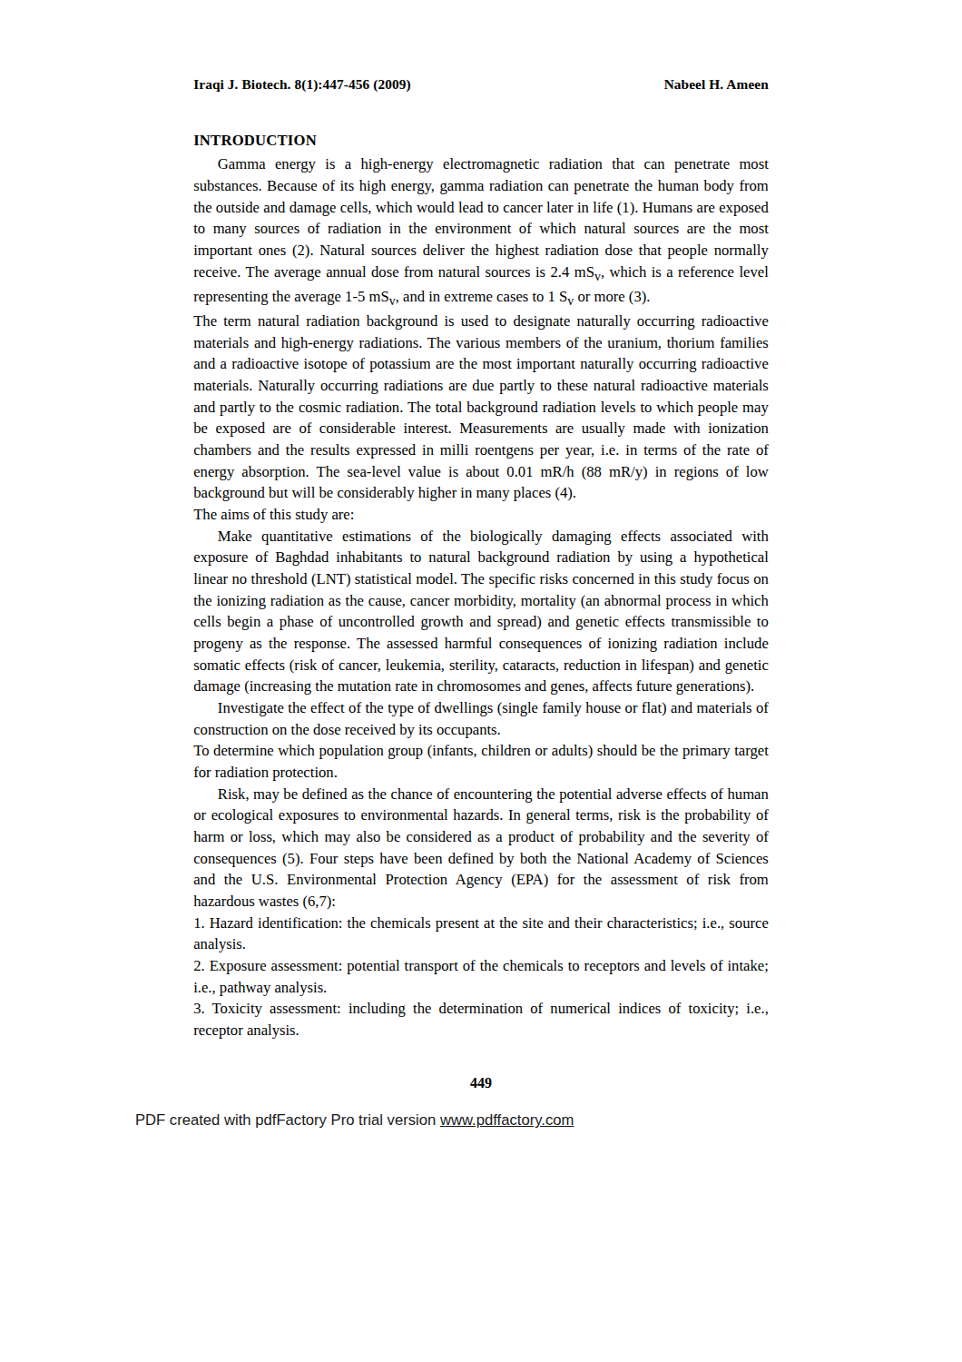Iraqi J. Biotech. 8(1):447-456 (2009) Nabeel H. Ameen
INTRODUCTION
Gamma energy is a high-energy electromagnetic radiation that can penetrate most substances. Because of its high energy, gamma radiation can penetrate the human body from the outside and damage cells, which would lead to cancer later in life (1). Humans are exposed to many sources of radiation in the environment of which natural sources are the most important ones (2). Natural sources deliver the highest radiation dose that people normally receive. The average annual dose from natural sources is 2.4 mSv, which is a reference level representing the average 1-5 mSv, and in extreme cases to 1 Sv or more (3).
The term natural radiation background is used to designate naturally occurring radioactive materials and high-energy radiations. The various members of the uranium, thorium families and a radioactive isotope of potassium are the most important naturally occurring radioactive materials. Naturally occurring radiations are due partly to these natural radioactive materials and partly to the cosmic radiation. The total background radiation levels to which people may be exposed are of considerable interest. Measurements are usually made with ionization chambers and the results expressed in milli roentgens per year, i.e. in terms of the rate of energy absorption. The sea-level value is about 0.01 mR/h (88 mR/y) in regions of low background but will be considerably higher in many places (4).
The aims of this study are:
Make quantitative estimations of the biologically damaging effects associated with exposure of Baghdad inhabitants to natural background radiation by using a hypothetical linear no threshold (LNT) statistical model. The specific risks concerned in this study focus on the ionizing radiation as the cause, cancer morbidity, mortality (an abnormal process in which cells begin a phase of uncontrolled growth and spread) and genetic effects transmissible to progeny as the response. The assessed harmful consequences of ionizing radiation include somatic effects (risk of cancer, leukemia, sterility, cataracts, reduction in lifespan) and genetic damage (increasing the mutation rate in chromosomes and genes, affects future generations).
Investigate the effect of the type of dwellings (single family house or flat) and materials of construction on the dose received by its occupants.
To determine which population group (infants, children or adults) should be the primary target for radiation protection.
Risk, may be defined as the chance of encountering the potential adverse effects of human or ecological exposures to environmental hazards. In general terms, risk is the probability of harm or loss, which may also be considered as a product of probability and the severity of consequences (5). Four steps have been defined by both the National Academy of Sciences and the U.S. Environmental Protection Agency (EPA) for the assessment of risk from hazardous wastes (6,7):
1. Hazard identification: the chemicals present at the site and their characteristics; i.e., source analysis.
2. Exposure assessment: potential transport of the chemicals to receptors and levels of intake; i.e., pathway analysis.
3. Toxicity assessment: including the determination of numerical indices of toxicity; i.e., receptor analysis.
449
PDF created with pdfFactory Pro trial version www.pdffactory.com